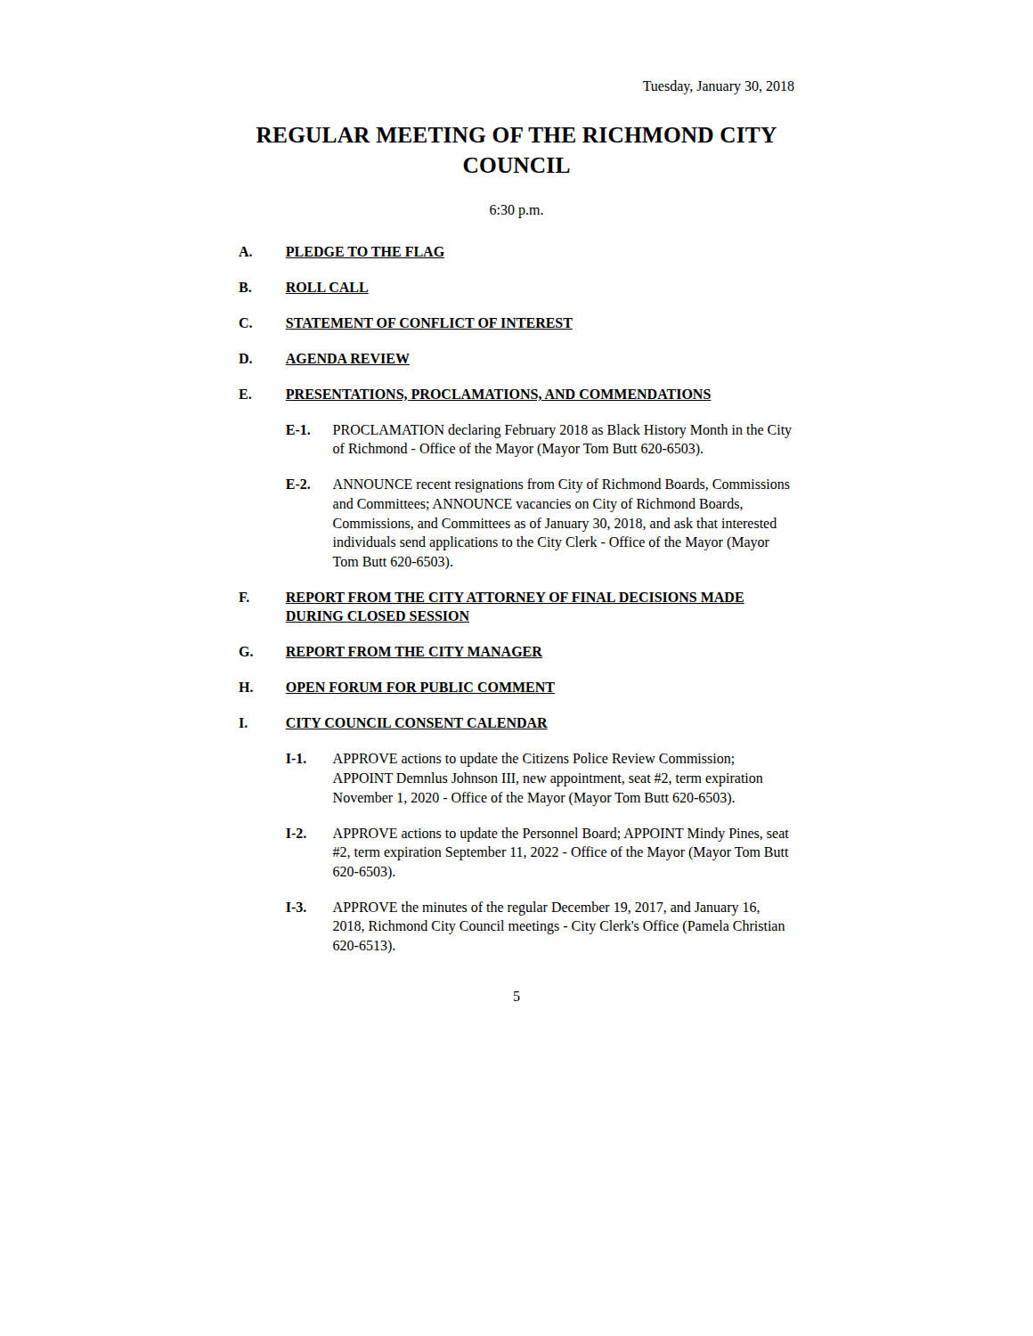Tuesday, January 30, 2018
REGULAR MEETING OF THE RICHMOND CITY COUNCIL
6:30 p.m.
A.
PLEDGE TO THE FLAG
B.
ROLL CALL
C.
STATEMENT OF CONFLICT OF INTEREST
D.
AGENDA REVIEW
E.
PRESENTATIONS, PROCLAMATIONS, AND COMMENDATIONS
E-1.
PROCLAMATION declaring February 2018 as Black History Month in the City of Richmond - Office of the Mayor (Mayor Tom Butt 620-6503).
E-2.
ANNOUNCE recent resignations from City of Richmond Boards, Commissions and Committees; ANNOUNCE vacancies on City of Richmond Boards, Commissions, and Committees as of January 30, 2018, and ask that interested individuals send applications to the City Clerk - Office of the Mayor (Mayor Tom Butt 620-6503).
F.
REPORT FROM THE CITY ATTORNEY OF FINAL DECISIONS MADE DURING CLOSED SESSION
G.
REPORT FROM THE CITY MANAGER
H.
OPEN FORUM FOR PUBLIC COMMENT
I.
CITY COUNCIL CONSENT CALENDAR
I-1.
APPROVE actions to update the Citizens Police Review Commission; APPOINT Demnlus Johnson III, new appointment, seat #2, term expiration November 1, 2020 - Office of the Mayor (Mayor Tom Butt 620-6503).
I-2.
APPROVE actions to update the Personnel Board; APPOINT Mindy Pines, seat #2, term expiration September 11, 2022 - Office of the Mayor (Mayor Tom Butt 620-6503).
I-3.
APPROVE the minutes of the regular December 19, 2017, and January 16, 2018, Richmond City Council meetings - City Clerk's Office (Pamela Christian 620-6513).
5